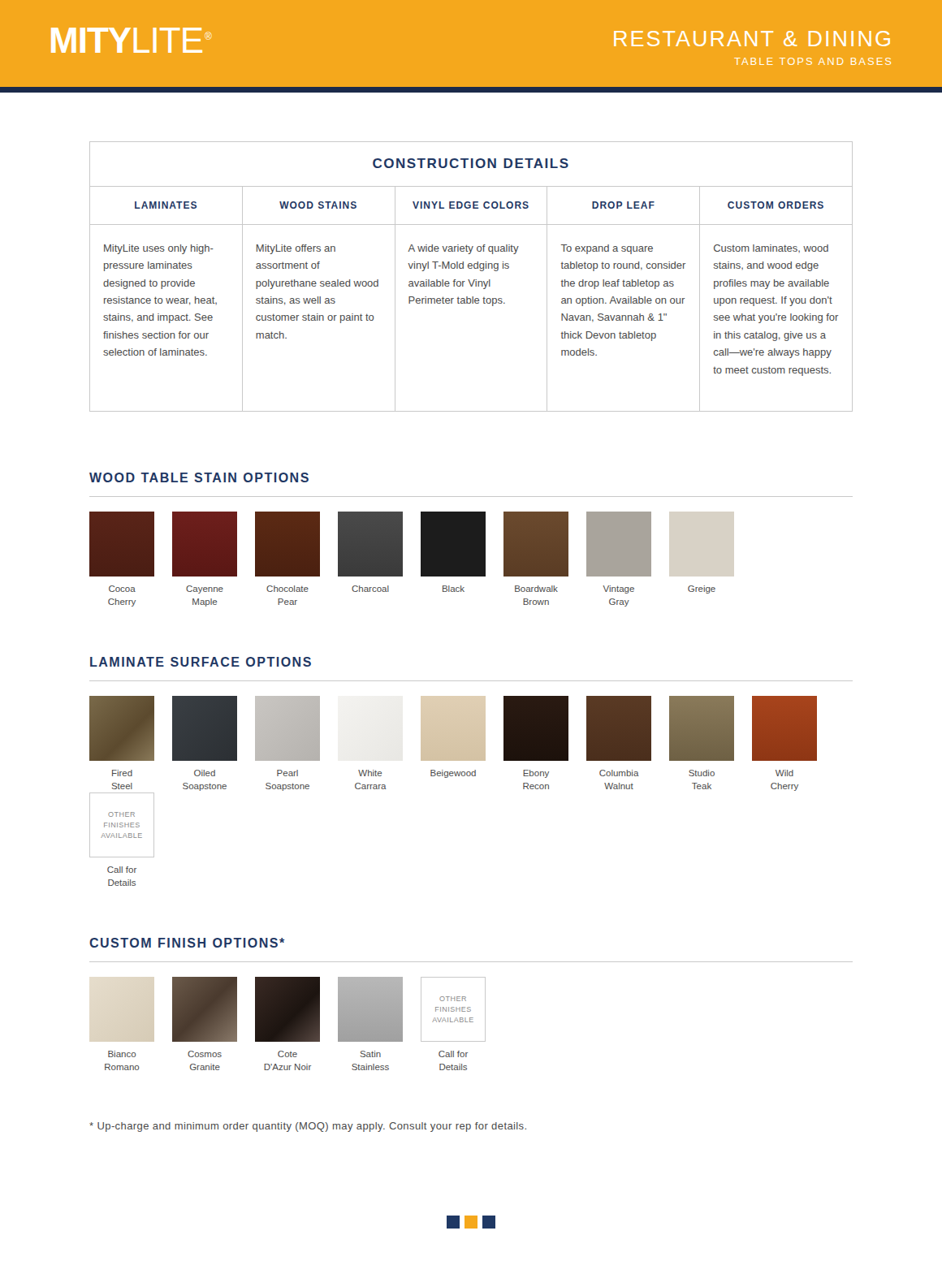MITYLITE®
RESTAURANT & DINING
TABLE TOPS AND BASES
CONSTRUCTION DETAILS
| LAMINATES | WOOD STAINS | VINYL EDGE COLORS | DROP LEAF | CUSTOM ORDERS |
| --- | --- | --- | --- | --- |
| MityLite uses only high-pressure laminates designed to provide resistance to wear, heat, stains, and impact. See finishes section for our selection of laminates. | MityLite offers an assortment of polyurethane sealed wood stains, as well as customer stain or paint to match. | A wide variety of quality vinyl T-Mold edging is available for Vinyl Perimeter table tops. | To expand a square tabletop to round, consider the drop leaf tabletop as an option. Available on our Navan, Savannah & 1" thick Devon tabletop models. | Custom laminates, wood stains, and wood edge profiles may be available upon request. If you don't see what you're looking for in this catalog, give us a call—we're always happy to meet custom requests. |
WOOD TABLE STAIN OPTIONS
Cocoa
Cherry
Cayenne
Maple
Chocolate
Pear
Charcoal
Black
Boardwalk
Brown
Vintage
Gray
Greige
LAMINATE SURFACE OPTIONS
Fired
Steel
Oiled
Soapstone
Pearl
Soapstone
White
Carrara
Beigewood
Ebony
Recon
Columbia
Walnut
Studio
Teak
Wild
Cherry
OTHER
FINISHES
AVAILABLE
Call for
Details
CUSTOM FINISH OPTIONS*
Bianco
Romano
Cosmos
Granite
Cote
D'Azur Noir
Satin
Stainless
OTHER
FINISHES
AVAILABLE
Call for
Details
* Up-charge and minimum order quantity (MOQ) may apply. Consult your rep for details.